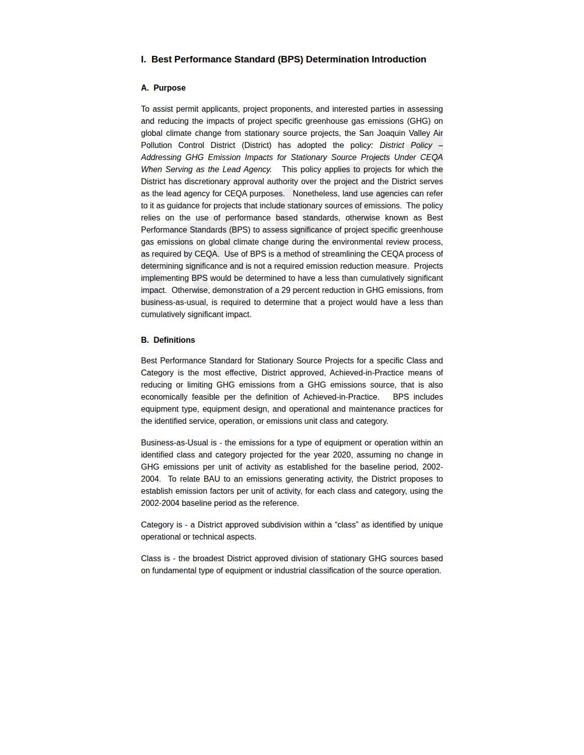DRAFT
I. Best Performance Standard (BPS) Determination Introduction
A. Purpose
To assist permit applicants, project proponents, and interested parties in assessing and reducing the impacts of project specific greenhouse gas emissions (GHG) on global climate change from stationary source projects, the San Joaquin Valley Air Pollution Control District (District) has adopted the policy: District Policy – Addressing GHG Emission Impacts for Stationary Source Projects Under CEQA When Serving as the Lead Agency. This policy applies to projects for which the District has discretionary approval authority over the project and the District serves as the lead agency for CEQA purposes. Nonetheless, land use agencies can refer to it as guidance for projects that include stationary sources of emissions. The policy relies on the use of performance based standards, otherwise known as Best Performance Standards (BPS) to assess significance of project specific greenhouse gas emissions on global climate change during the environmental review process, as required by CEQA. Use of BPS is a method of streamlining the CEQA process of determining significance and is not a required emission reduction measure. Projects implementing BPS would be determined to have a less than cumulatively significant impact. Otherwise, demonstration of a 29 percent reduction in GHG emissions, from business-as-usual, is required to determine that a project would have a less than cumulatively significant impact.
B. Definitions
Best Performance Standard for Stationary Source Projects for a specific Class and Category is the most effective, District approved, Achieved-in-Practice means of reducing or limiting GHG emissions from a GHG emissions source, that is also economically feasible per the definition of Achieved-in-Practice. BPS includes equipment type, equipment design, and operational and maintenance practices for the identified service, operation, or emissions unit class and category.
Business-as-Usual is - the emissions for a type of equipment or operation within an identified class and category projected for the year 2020, assuming no change in GHG emissions per unit of activity as established for the baseline period, 2002-2004. To relate BAU to an emissions generating activity, the District proposes to establish emission factors per unit of activity, for each class and category, using the 2002-2004 baseline period as the reference.
Category is - a District approved subdivision within a “class” as identified by unique operational or technical aspects.
Class is - the broadest District approved division of stationary GHG sources based on fundamental type of equipment or industrial classification of the source operation.
Page 1